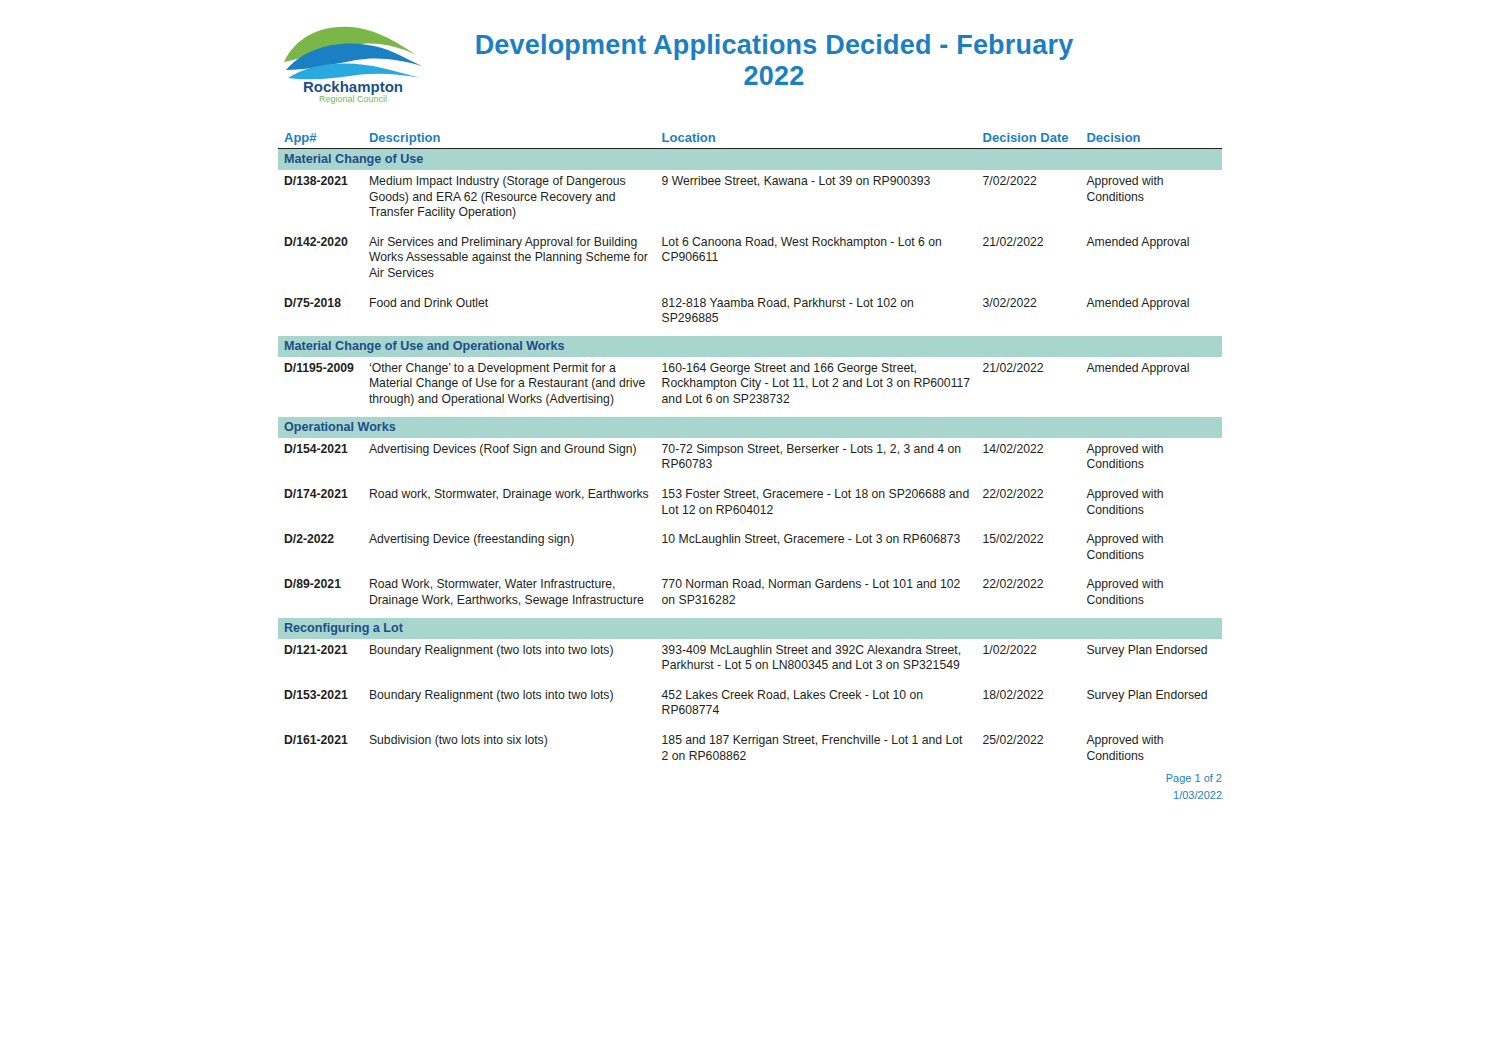Rockhampton Regional Council
Development Applications Decided - February 2022
| App# | Description | Location | Decision Date | Decision |
| --- | --- | --- | --- | --- |
| Material Change of Use |
| D/138-2021 | Medium Impact Industry (Storage of Dangerous Goods) and ERA 62 (Resource Recovery and Transfer Facility Operation) | 9 Werribee Street, Kawana - Lot 39 on RP900393 | 7/02/2022 | Approved with Conditions |
| D/142-2020 | Air Services and Preliminary Approval for Building Works Assessable against the Planning Scheme for Air Services | Lot 6 Canoona Road, West Rockhampton - Lot 6 on CP906611 | 21/02/2022 | Amended Approval |
| D/75-2018 | Food and Drink Outlet | 812-818 Yaamba Road, Parkhurst - Lot 102 on SP296885 | 3/02/2022 | Amended Approval |
| Material Change of Use and Operational Works |
| D/1195-2009 | ‘Other Change’ to a Development Permit for a Material Change of Use for a Restaurant (and drive through) and Operational Works (Advertising) | 160-164 George Street and 166 George Street, Rockhampton City - Lot 11, Lot 2 and Lot 3 on RP600117 and Lot 6 on SP238732 | 21/02/2022 | Amended Approval |
| Operational Works |
| D/154-2021 | Advertising Devices (Roof Sign and Ground Sign) | 70-72 Simpson Street, Berserker - Lots 1, 2, 3 and 4 on RP60783 | 14/02/2022 | Approved with Conditions |
| D/174-2021 | Road work, Stormwater, Drainage work, Earthworks | 153 Foster Street, Gracemere - Lot 18 on SP206688 and Lot 12 on RP604012 | 22/02/2022 | Approved with Conditions |
| D/2-2022 | Advertising Device (freestanding sign) | 10 McLaughlin Street, Gracemere - Lot 3 on RP606873 | 15/02/2022 | Approved with Conditions |
| D/89-2021 | Road Work, Stormwater, Water Infrastructure, Drainage Work, Earthworks, Sewage Infrastructure | 770 Norman Road, Norman Gardens - Lot 101 and 102 on SP316282 | 22/02/2022 | Approved with Conditions |
| Reconfiguring a Lot |
| D/121-2021 | Boundary Realignment (two lots into two lots) | 393-409 McLaughlin Street and 392C Alexandra Street, Parkhurst - Lot 5 on LN800345 and Lot 3 on SP321549 | 1/02/2022 | Survey Plan Endorsed |
| D/153-2021 | Boundary Realignment (two lots into two lots) | 452 Lakes Creek Road, Lakes Creek - Lot 10 on RP608774 | 18/02/2022 | Survey Plan Endorsed |
| D/161-2021 | Subdivision (two lots into six lots) | 185 and 187 Kerrigan Street, Frenchville - Lot 1 and Lot 2 on RP608862 | 25/02/2022 | Approved with Conditions |
Page 1 of 2
1/03/2022